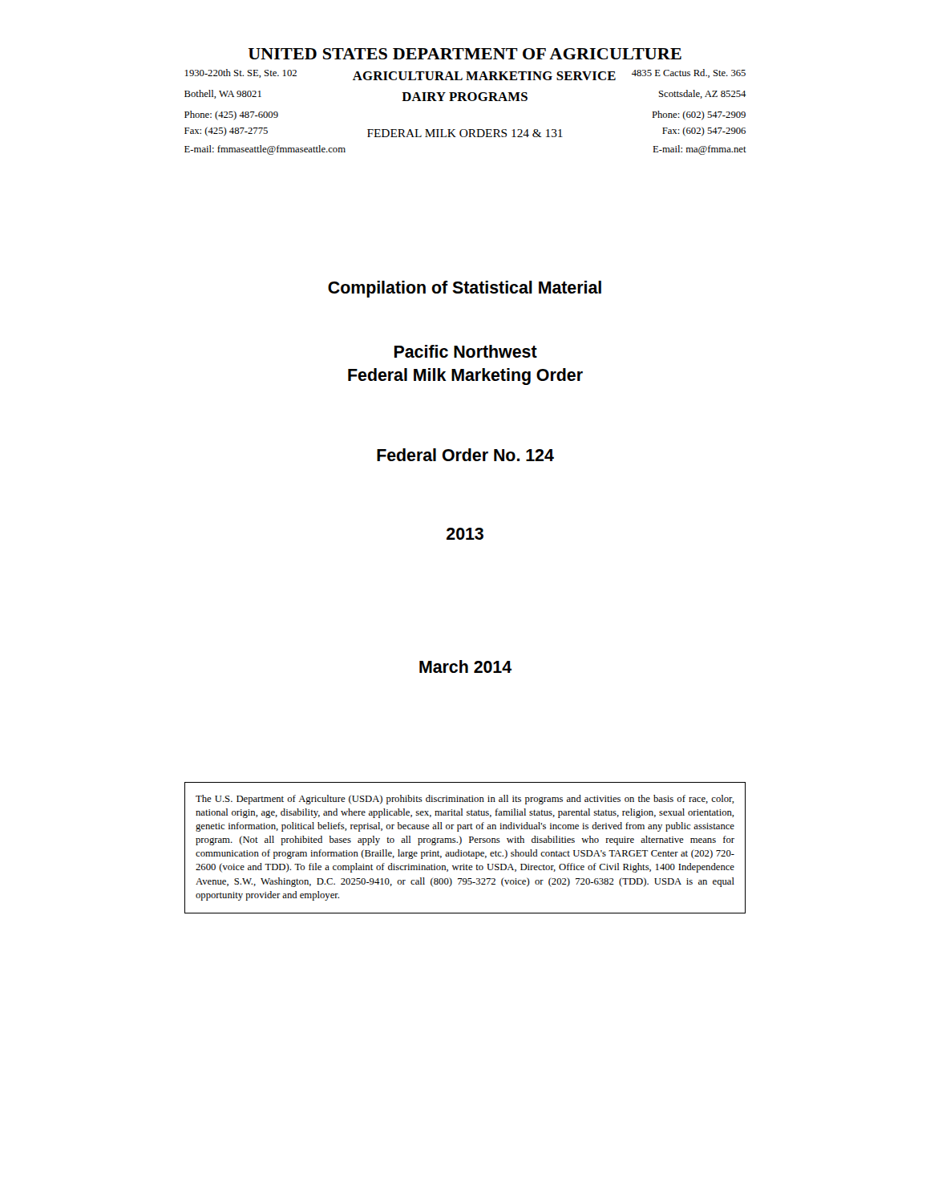UNITED STATES DEPARTMENT OF AGRICULTURE
1930-220th St. SE, Ste. 102
AGRICULTURAL MARKETING SERVICE
4835 E Cactus Rd., Ste. 365
Bothell, WA 98021
DAIRY PROGRAMS
Scottsdale, AZ 85254
Phone: (425) 487-6009
Phone: (602) 547-2909
Fax: (425) 487-2775
FEDERAL MILK ORDERS 124 & 131
Fax: (602) 547-2906
E-mail: fmmaseattle@fmmaseattle.com
E-mail: ma@fmma.net
Compilation of Statistical Material
Pacific Northwest
Federal Milk Marketing Order
Federal Order No. 124
2013
March 2014
The U.S. Department of Agriculture (USDA) prohibits discrimination in all its programs and activities on the basis of race, color, national origin, age, disability, and where applicable, sex, marital status, familial status, parental status, religion, sexual orientation, genetic information, political beliefs, reprisal, or because all or part of an individual's income is derived from any public assistance program. (Not all prohibited bases apply to all programs.) Persons with disabilities who require alternative means for communication of program information (Braille, large print, audiotape, etc.) should contact USDA's TARGET Center at (202) 720-2600 (voice and TDD). To file a complaint of discrimination, write to USDA, Director, Office of Civil Rights, 1400 Independence Avenue, S.W., Washington, D.C. 20250-9410, or call (800) 795-3272 (voice) or (202) 720-6382 (TDD). USDA is an equal opportunity provider and employer.